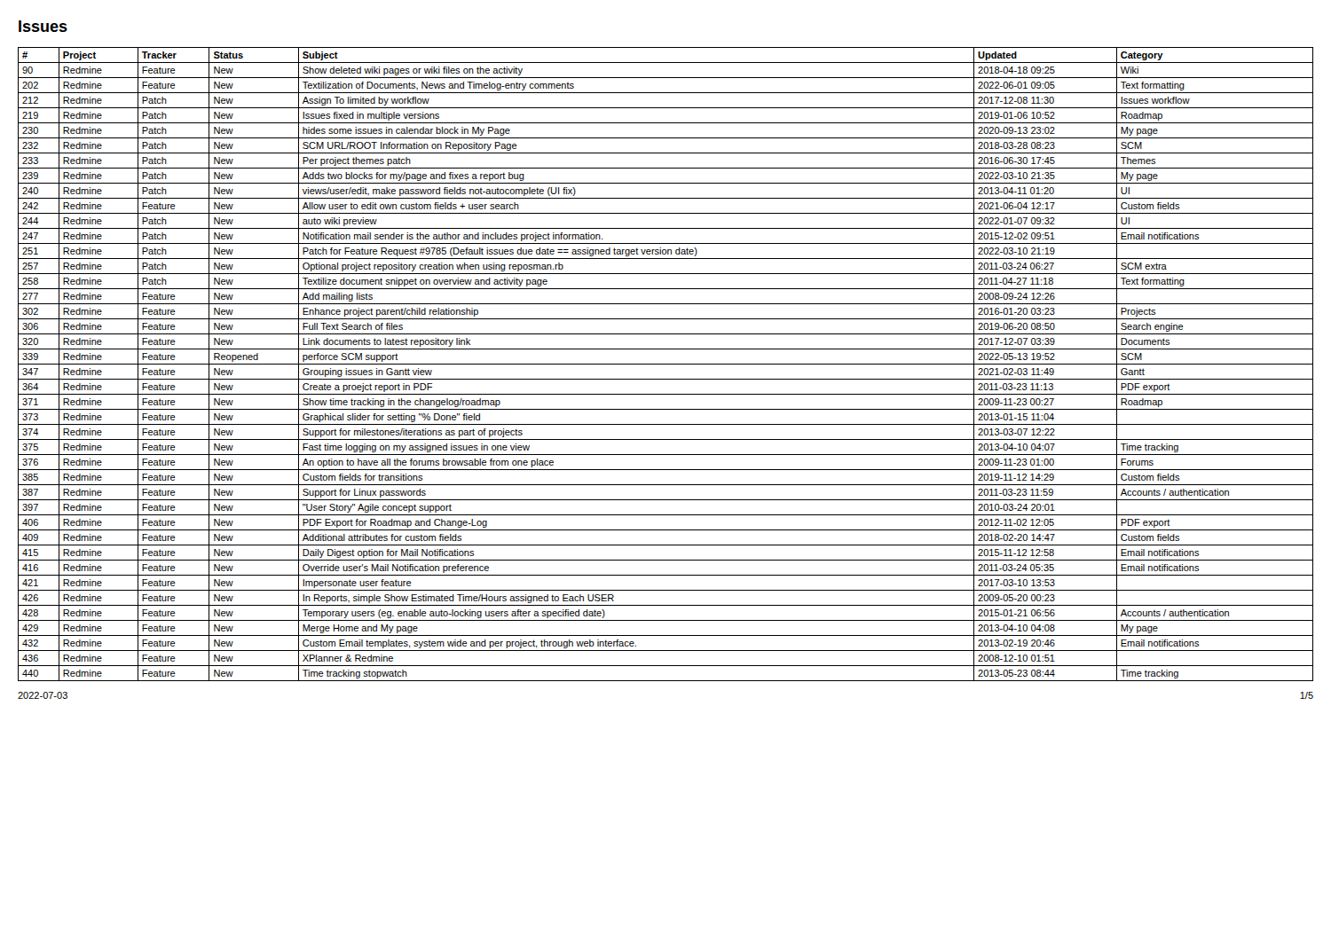Issues
| # | Project | Tracker | Status | Subject | Updated | Category |
| --- | --- | --- | --- | --- | --- | --- |
| 90 | Redmine | Feature | New | Show deleted wiki pages or wiki files on the activity | 2018-04-18 09:25 | Wiki |
| 202 | Redmine | Feature | New | Textilization of Documents, News and Timelog-entry comments | 2022-06-01 09:05 | Text formatting |
| 212 | Redmine | Patch | New | Assign To limited by workflow | 2017-12-08 11:30 | Issues workflow |
| 219 | Redmine | Patch | New | Issues fixed in multiple versions | 2019-01-06 10:52 | Roadmap |
| 230 | Redmine | Patch | New | hides some issues in calendar block in My Page | 2020-09-13 23:02 | My page |
| 232 | Redmine | Patch | New | SCM URL/ROOT Information on Repository Page | 2018-03-28 08:23 | SCM |
| 233 | Redmine | Patch | New | Per project themes patch | 2016-06-30 17:45 | Themes |
| 239 | Redmine | Patch | New | Adds two blocks for my/page and fixes a report bug | 2022-03-10 21:35 | My page |
| 240 | Redmine | Patch | New | views/user/edit, make password fields not-autocomplete (UI fix) | 2013-04-11 01:20 | UI |
| 242 | Redmine | Feature | New | Allow user to edit own custom fields + user search | 2021-06-04 12:17 | Custom fields |
| 244 | Redmine | Patch | New | auto wiki preview | 2022-01-07 09:32 | UI |
| 247 | Redmine | Patch | New | Notification mail sender is the author and includes project information. | 2015-12-02 09:51 | Email notifications |
| 251 | Redmine | Patch | New | Patch for Feature Request #9785 (Default issues due date == assigned target version date) | 2022-03-10 21:19 | |
| 257 | Redmine | Patch | New | Optional project repository creation when using reposman.rb | 2011-03-24 06:27 | SCM extra |
| 258 | Redmine | Patch | New | Textilize document snippet on overview and activity page | 2011-04-27 11:18 | Text formatting |
| 277 | Redmine | Feature | New | Add mailing lists | 2008-09-24 12:26 | |
| 302 | Redmine | Feature | New | Enhance project parent/child relationship | 2016-01-20 03:23 | Projects |
| 306 | Redmine | Feature | New | Full Text Search of files | 2019-06-20 08:50 | Search engine |
| 320 | Redmine | Feature | New | Link documents to latest repository link | 2017-12-07 03:39 | Documents |
| 339 | Redmine | Feature | Reopened | perforce SCM support | 2022-05-13 19:52 | SCM |
| 347 | Redmine | Feature | New | Grouping issues in Gantt view | 2021-02-03 11:49 | Gantt |
| 364 | Redmine | Feature | New | Create a proejct report in PDF | 2011-03-23 11:13 | PDF export |
| 371 | Redmine | Feature | New | Show time tracking in the changelog/roadmap | 2009-11-23 00:27 | Roadmap |
| 373 | Redmine | Feature | New | Graphical slider for setting "% Done" field | 2013-01-15 11:04 | |
| 374 | Redmine | Feature | New | Support for milestones/iterations as part of projects | 2013-03-07 12:22 | |
| 375 | Redmine | Feature | New | Fast time logging on my assigned issues in one view | 2013-04-10 04:07 | Time tracking |
| 376 | Redmine | Feature | New | An option to have all the forums browsable from one place | 2009-11-23 01:00 | Forums |
| 385 | Redmine | Feature | New | Custom fields for transitions | 2019-11-12 14:29 | Custom fields |
| 387 | Redmine | Feature | New | Support for Linux passwords | 2011-03-23 11:59 | Accounts / authentication |
| 397 | Redmine | Feature | New | "User Story" Agile concept support | 2010-03-24 20:01 | |
| 406 | Redmine | Feature | New | PDF Export for Roadmap and Change-Log | 2012-11-02 12:05 | PDF export |
| 409 | Redmine | Feature | New | Additional attributes for custom fields | 2018-02-20 14:47 | Custom fields |
| 415 | Redmine | Feature | New | Daily Digest option for Mail Notifications | 2015-11-12 12:58 | Email notifications |
| 416 | Redmine | Feature | New | Override user's Mail Notification preference | 2011-03-24 05:35 | Email notifications |
| 421 | Redmine | Feature | New | Impersonate user feature | 2017-03-10 13:53 | |
| 426 | Redmine | Feature | New | In Reports, simple Show Estimated Time/Hours assigned to Each USER | 2009-05-20 00:23 | |
| 428 | Redmine | Feature | New | Temporary users (eg. enable auto-locking users after a specified date) | 2015-01-21 06:56 | Accounts / authentication |
| 429 | Redmine | Feature | New | Merge Home and My page | 2013-04-10 04:08 | My page |
| 432 | Redmine | Feature | New | Custom Email templates, system wide and per project, through web interface. | 2013-02-19 20:46 | Email notifications |
| 436 | Redmine | Feature | New | XPlanner & Redmine | 2008-12-10 01:51 | |
| 440 | Redmine | Feature | New | Time tracking stopwatch | 2013-05-23 08:44 | Time tracking |
2022-07-03 1/5